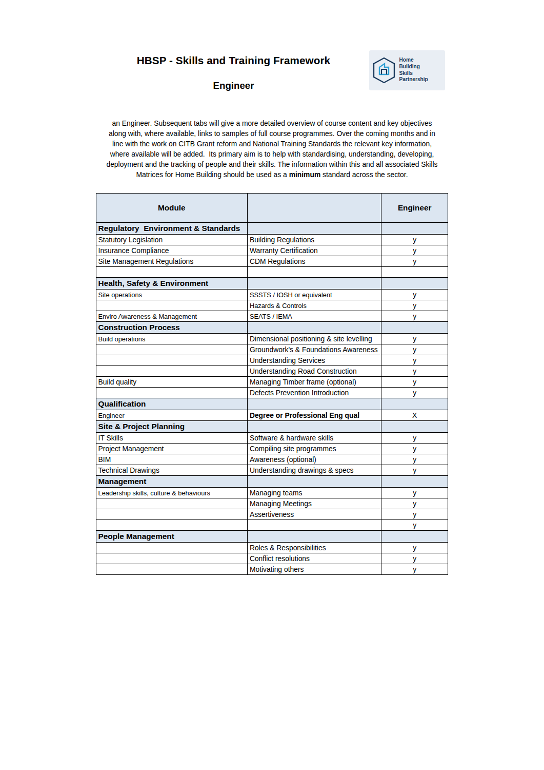HBSP - Skills and Training Framework
Engineer
Home
Building
Skills
Partnership
an Engineer. Subsequent tabs will give a more detailed overview of course content and key objectives along with, where available, links to samples of full course programmes. Over the coming months and in line with the work on CITB Grant reform and National Training Standards the relevant key information, where available will be added. Its primary aim is to help with standardising, understanding, developing, deployment and the tracking of people and their skills. The information within this and all associated Skills Matrices for Home Building should be used as a minimum standard across the sector.
| Module | | Engineer |
| --- | --- | --- |
| Regulatory Environment & Standards | | |
| Statutory Legislation | Building Regulations | y |
| Insurance Compliance | Warranty Certification | y |
| Site Management Regulations | CDM Regulations | y |
| Health, Safety & Environment | | |
| Site operations | SSSTS / IOSH or equivalent | y |
| | Hazards & Controls | y |
| Enviro Awareness & Management | SEATS / IEMA | y |
| Construction Process | | |
| Build operations | Dimensional positioning & site levelling | y |
| | Groundwork's & Foundations Awareness | y |
| | Understanding Services | y |
| | Understanding Road Construction | y |
| Build quality | Managing Timber frame (optional) | y |
| | Defects Prevention Introduction | y |
| Qualification | | |
| Engineer | Degree or Professional Eng qual | X |
| Site & Project Planning | | |
| IT Skills | Software & hardware skills | y |
| Project Management | Compiling site programmes | y |
| BIM | Awareness (optional) | y |
| Technical Drawings | Understanding drawings & specs | y |
| Management | | |
| Leadership skills, culture & behaviours | Managing teams | y |
| | Managing Meetings | y |
| | Assertiveness | y |
| | | y |
| People Management | | |
| | Roles & Responsibilities | y |
| | Conflict resolutions | y |
| | Motivating others | y |